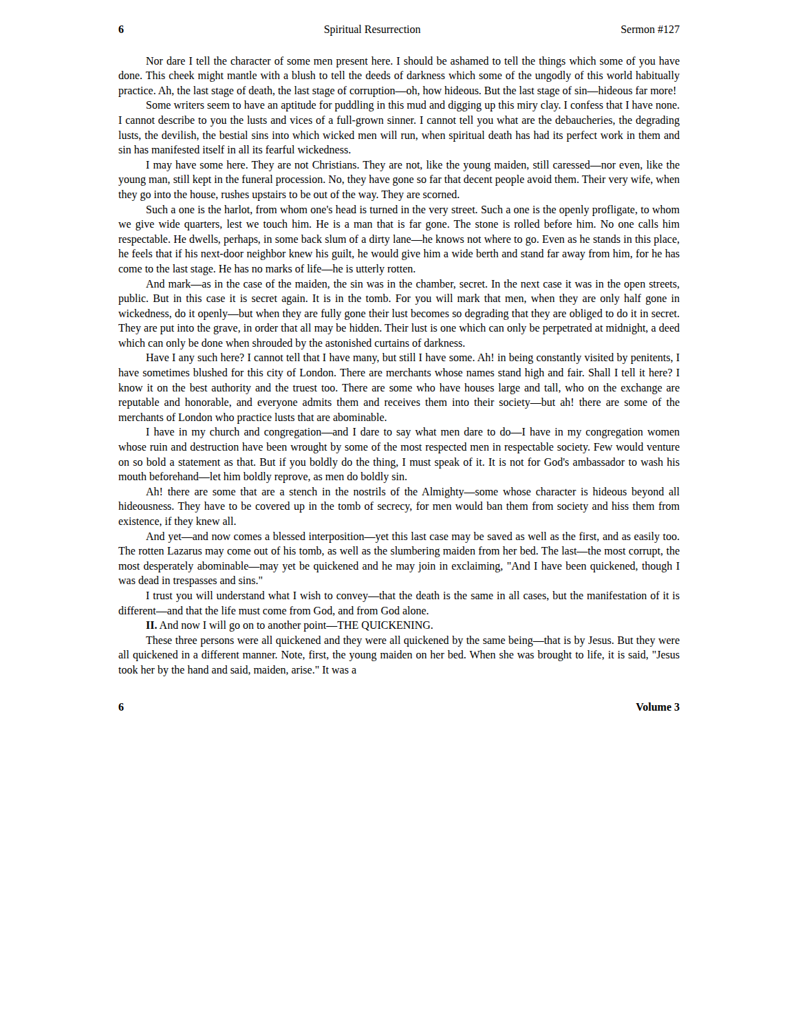6 Spiritual Resurrection Sermon #127
Nor dare I tell the character of some men present here. I should be ashamed to tell the things which some of you have done. This cheek might mantle with a blush to tell the deeds of darkness which some of the ungodly of this world habitually practice. Ah, the last stage of death, the last stage of corruption—oh, how hideous. But the last stage of sin—hideous far more!
Some writers seem to have an aptitude for puddling in this mud and digging up this miry clay. I confess that I have none. I cannot describe to you the lusts and vices of a full-grown sinner. I cannot tell you what are the debaucheries, the degrading lusts, the devilish, the bestial sins into which wicked men will run, when spiritual death has had its perfect work in them and sin has manifested itself in all its fearful wickedness.
I may have some here. They are not Christians. They are not, like the young maiden, still caressed—nor even, like the young man, still kept in the funeral procession. No, they have gone so far that decent people avoid them. Their very wife, when they go into the house, rushes upstairs to be out of the way. They are scorned.
Such a one is the harlot, from whom one's head is turned in the very street. Such a one is the openly profligate, to whom we give wide quarters, lest we touch him. He is a man that is far gone. The stone is rolled before him. No one calls him respectable. He dwells, perhaps, in some back slum of a dirty lane—he knows not where to go. Even as he stands in this place, he feels that if his next-door neighbor knew his guilt, he would give him a wide berth and stand far away from him, for he has come to the last stage. He has no marks of life—he is utterly rotten.
And mark—as in the case of the maiden, the sin was in the chamber, secret. In the next case it was in the open streets, public. But in this case it is secret again. It is in the tomb. For you will mark that men, when they are only half gone in wickedness, do it openly—but when they are fully gone their lust becomes so degrading that they are obliged to do it in secret. They are put into the grave, in order that all may be hidden. Their lust is one which can only be perpetrated at midnight, a deed which can only be done when shrouded by the astonished curtains of darkness.
Have I any such here? I cannot tell that I have many, but still I have some. Ah! in being constantly visited by penitents, I have sometimes blushed for this city of London. There are merchants whose names stand high and fair. Shall I tell it here? I know it on the best authority and the truest too. There are some who have houses large and tall, who on the exchange are reputable and honorable, and everyone admits them and receives them into their society—but ah! there are some of the merchants of London who practice lusts that are abominable.
I have in my church and congregation—and I dare to say what men dare to do—I have in my congregation women whose ruin and destruction have been wrought by some of the most respected men in respectable society. Few would venture on so bold a statement as that. But if you boldly do the thing, I must speak of it. It is not for God's ambassador to wash his mouth beforehand—let him boldly reprove, as men do boldly sin.
Ah! there are some that are a stench in the nostrils of the Almighty—some whose character is hideous beyond all hideousness. They have to be covered up in the tomb of secrecy, for men would ban them from society and hiss them from existence, if they knew all.
And yet—and now comes a blessed interposition—yet this last case may be saved as well as the first, and as easily too. The rotten Lazarus may come out of his tomb, as well as the slumbering maiden from her bed. The last—the most corrupt, the most desperately abominable—may yet be quickened and he may join in exclaiming, "And I have been quickened, though I was dead in trespasses and sins."
I trust you will understand what I wish to convey—that the death is the same in all cases, but the manifestation of it is different—and that the life must come from God, and from God alone.
II. And now I will go on to another point—THE QUICKENING.
These three persons were all quickened and they were all quickened by the same being—that is by Jesus. But they were all quickened in a different manner. Note, first, the young maiden on her bed. When she was brought to life, it is said, "Jesus took her by the hand and said, maiden, arise." It was a
6 Volume 3